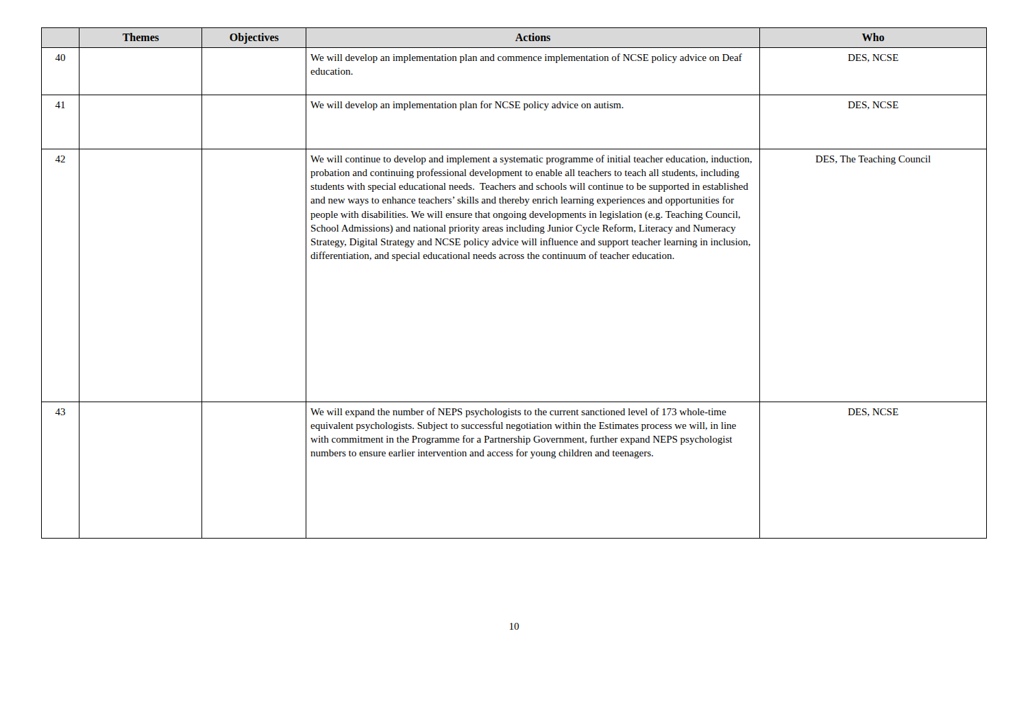| | Themes | Objectives | Actions | Who |
| --- | --- | --- | --- | --- |
| 40 | | | We will develop an implementation plan and commence implementation of NCSE policy advice on Deaf education. | DES, NCSE |
| 41 | | | We will develop an implementation plan for NCSE policy advice on autism. | DES, NCSE |
| 42 | | | We will continue to develop and implement a systematic programme of initial teacher education, induction, probation and continuing professional development to enable all teachers to teach all students, including students with special educational needs. Teachers and schools will continue to be supported in established and new ways to enhance teachers’ skills and thereby enrich learning experiences and opportunities for people with disabilities. We will ensure that ongoing developments in legislation (e.g. Teaching Council, School Admissions) and national priority areas including Junior Cycle Reform, Literacy and Numeracy Strategy, Digital Strategy and NCSE policy advice will influence and support teacher learning in inclusion, differentiation, and special educational needs across the continuum of teacher education. | DES, The Teaching Council |
| 43 | | | We will expand the number of NEPS psychologists to the current sanctioned level of 173 whole-time equivalent psychologists. Subject to successful negotiation within the Estimates process we will, in line with commitment in the Programme for a Partnership Government, further expand NEPS psychologist numbers to ensure earlier intervention and access for young children and teenagers. | DES, NCSE |
10